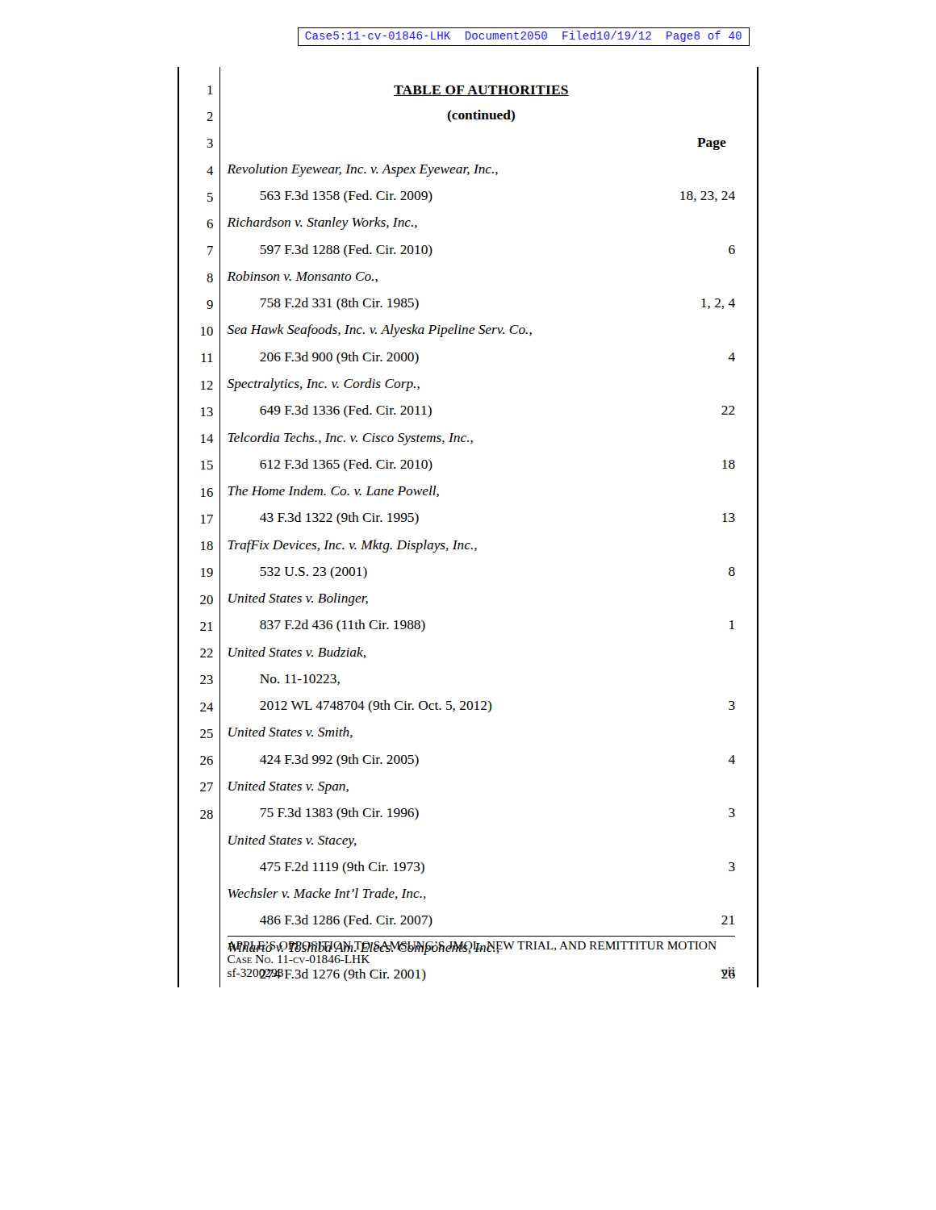Case5:11-cv-01846-LHK Document2050 Filed10/19/12 Page8 of 40
1
2
3
4
5
6
7
8
9
10
11
12
13
14
15
16
17
18
19
20
21
22
23
24
25
26
27
28
TABLE OF AUTHORITIES
(continued)
Page
Revolution Eyewear, Inc. v. Aspex Eyewear, Inc.,
18, 23, 24563 F.3d 1358 (Fed. Cir. 2009)
Richardson v. Stanley Works, Inc.,
6597 F.3d 1288 (Fed. Cir. 2010)
Robinson v. Monsanto Co.,
1, 2, 4758 F.2d 331 (8th Cir. 1985)
Sea Hawk Seafoods, Inc. v. Alyeska Pipeline Serv. Co.,
4206 F.3d 900 (9th Cir. 2000)
Spectralytics, Inc. v. Cordis Corp.,
22649 F.3d 1336 (Fed. Cir. 2011)
Telcordia Techs., Inc. v. Cisco Systems, Inc.,
18612 F.3d 1365 (Fed. Cir. 2010)
The Home Indem. Co. v. Lane Powell,
1343 F.3d 1322 (9th Cir. 1995)
TrafFix Devices, Inc. v. Mktg. Displays, Inc.,
8532 U.S. 23 (2001)
United States v. Bolinger,
1837 F.2d 436 (11th Cir. 1988)
United States v. Budziak,
No. 11-10223,
32012 WL 4748704 (9th Cir. Oct. 5, 2012)
United States v. Smith,
4424 F.3d 992 (9th Cir. 2005)
United States v. Span,
375 F.3d 1383 (9th Cir. 1996)
United States v. Stacey,
3475 F.2d 1119 (9th Cir. 1973)
Wechsler v. Macke Int’l Trade, Inc.,
21486 F.3d 1286 (Fed. Cir. 2007)
Winarto v. Toshiba Am. Elecs. Components, Inc.,
26274 F.3d 1276 (9th Cir. 2001)
APPLE’S OPPOSITION TO SAMSUNG’S JMOL, NEW TRIAL, AND REMITTITUR MOTION
Case No. 11-cv-01846-LHK
sf-3200293
vii